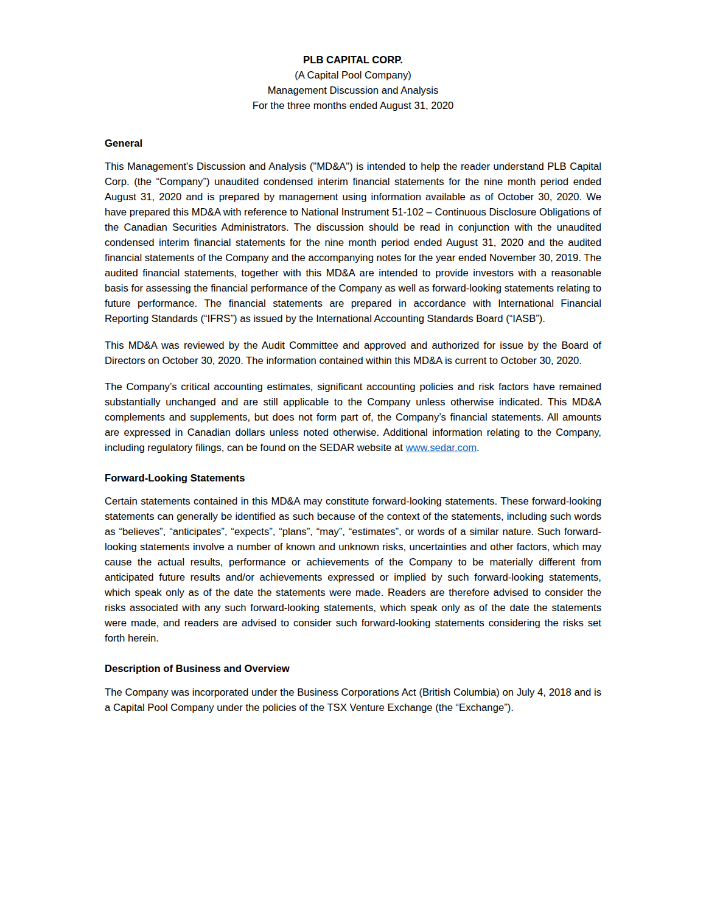PLB CAPITAL CORP.
(A Capital Pool Company)
Management Discussion and Analysis
For the three months ended August 31, 2020
General
This Management's Discussion and Analysis ("MD&A") is intended to help the reader understand PLB Capital Corp. (the “Company”) unaudited condensed interim financial statements for the nine month period ended August 31, 2020 and is prepared by management using information available as of October 30, 2020. We have prepared this MD&A with reference to National Instrument 51-102 – Continuous Disclosure Obligations of the Canadian Securities Administrators. The discussion should be read in conjunction with the unaudited condensed interim financial statements for the nine month period ended August 31, 2020 and the audited financial statements of the Company and the accompanying notes for the year ended November 30, 2019. The audited financial statements, together with this MD&A are intended to provide investors with a reasonable basis for assessing the financial performance of the Company as well as forward-looking statements relating to future performance. The financial statements are prepared in accordance with International Financial Reporting Standards (“IFRS”) as issued by the International Accounting Standards Board (“IASB”).
This MD&A was reviewed by the Audit Committee and approved and authorized for issue by the Board of Directors on October 30, 2020. The information contained within this MD&A is current to October 30, 2020.
The Company’s critical accounting estimates, significant accounting policies and risk factors have remained substantially unchanged and are still applicable to the Company unless otherwise indicated. This MD&A complements and supplements, but does not form part of, the Company’s financial statements. All amounts are expressed in Canadian dollars unless noted otherwise. Additional information relating to the Company, including regulatory filings, can be found on the SEDAR website at www.sedar.com.
Forward-Looking Statements
Certain statements contained in this MD&A may constitute forward-looking statements. These forward-looking statements can generally be identified as such because of the context of the statements, including such words as “believes”, “anticipates”, “expects”, “plans”, “may”, “estimates”, or words of a similar nature. Such forward-looking statements involve a number of known and unknown risks, uncertainties and other factors, which may cause the actual results, performance or achievements of the Company to be materially different from anticipated future results and/or achievements expressed or implied by such forward-looking statements, which speak only as of the date the statements were made. Readers are therefore advised to consider the risks associated with any such forward-looking statements, which speak only as of the date the statements were made, and readers are advised to consider such forward-looking statements considering the risks set forth herein.
Description of Business and Overview
The Company was incorporated under the Business Corporations Act (British Columbia) on July 4, 2018 and is a Capital Pool Company under the policies of the TSX Venture Exchange (the “Exchange”).